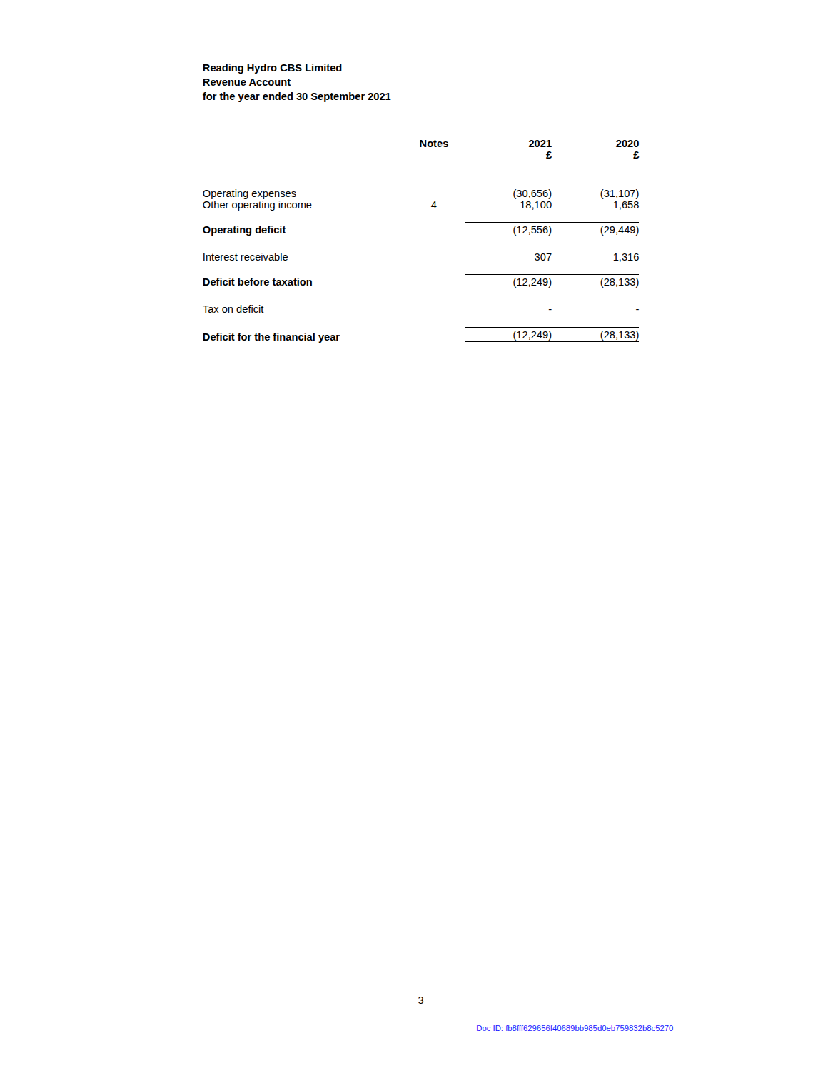Reading Hydro CBS Limited
Revenue Account
for the year ended 30 September 2021
| | Notes | 2021 | 2020 |
| | | £ | £ |
| Operating expenses | | (30,656) | (31,107) |
| Other operating income | 4 | 18,100 | 1,658 |
| Operating deficit | | (12,556) | (29,449) |
| Interest receivable | | 307 | 1,316 |
| Deficit before taxation | | (12,249) | (28,133) |
| Tax on deficit | | - | - |
| Deficit for the financial year | | (12,249) | (28,133) |
3
Doc ID: fb8fff629656f40689bb985d0eb759832b8c5270